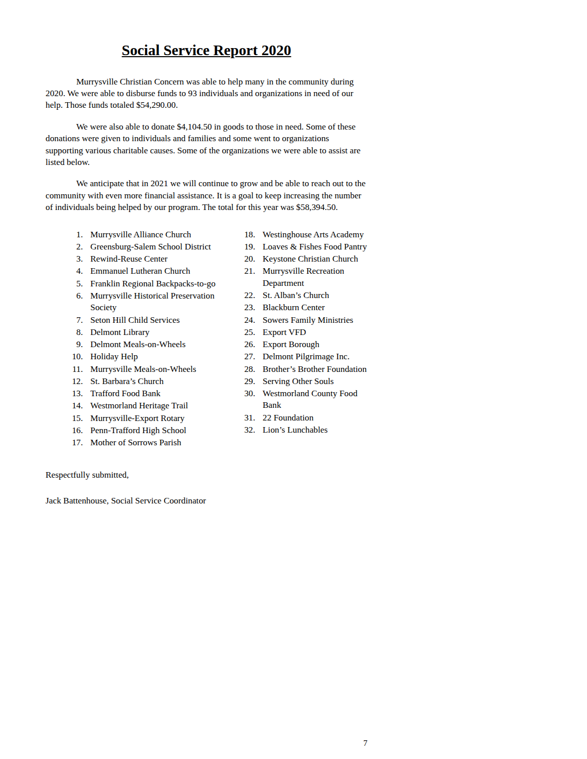Social Service Report 2020
Murrysville Christian Concern was able to help many in the community during 2020. We were able to disburse funds to 93 individuals and organizations in need of our help. Those funds totaled $54,290.00.
We were also able to donate $4,104.50 in goods to those in need. Some of these donations were given to individuals and families and some went to organizations supporting various charitable causes. Some of the organizations we were able to assist are listed below.
We anticipate that in 2021 we will continue to grow and be able to reach out to the community with even more financial assistance. It is a goal to keep increasing the number of individuals being helped by our program. The total for this year was $58,394.50.
Murrysville Alliance Church
Greensburg-Salem School District
Rewind-Reuse Center
Emmanuel Lutheran Church
Franklin Regional Backpacks-to-go
Murrysville Historical Preservation Society
Seton Hill Child Services
Delmont Library
Delmont Meals-on-Wheels
Holiday Help
Murrysville Meals-on-Wheels
St. Barbara’s Church
Trafford Food Bank
Westmorland Heritage Trail
Murrysville-Export Rotary
Penn-Trafford High School
Mother of Sorrows Parish
Westinghouse Arts Academy
Loaves & Fishes Food Pantry
Keystone Christian Church
Murrysville Recreation Department
St. Alban’s Church
Blackburn Center
Sowers Family Ministries
Export VFD
Export Borough
Delmont Pilgrimage Inc.
Brother’s Brother Foundation
Serving Other Souls
Westmorland County Food Bank
22 Foundation
Lion’s Lunchables
Respectfully submitted,
Jack Battenhouse, Social Service Coordinator
7